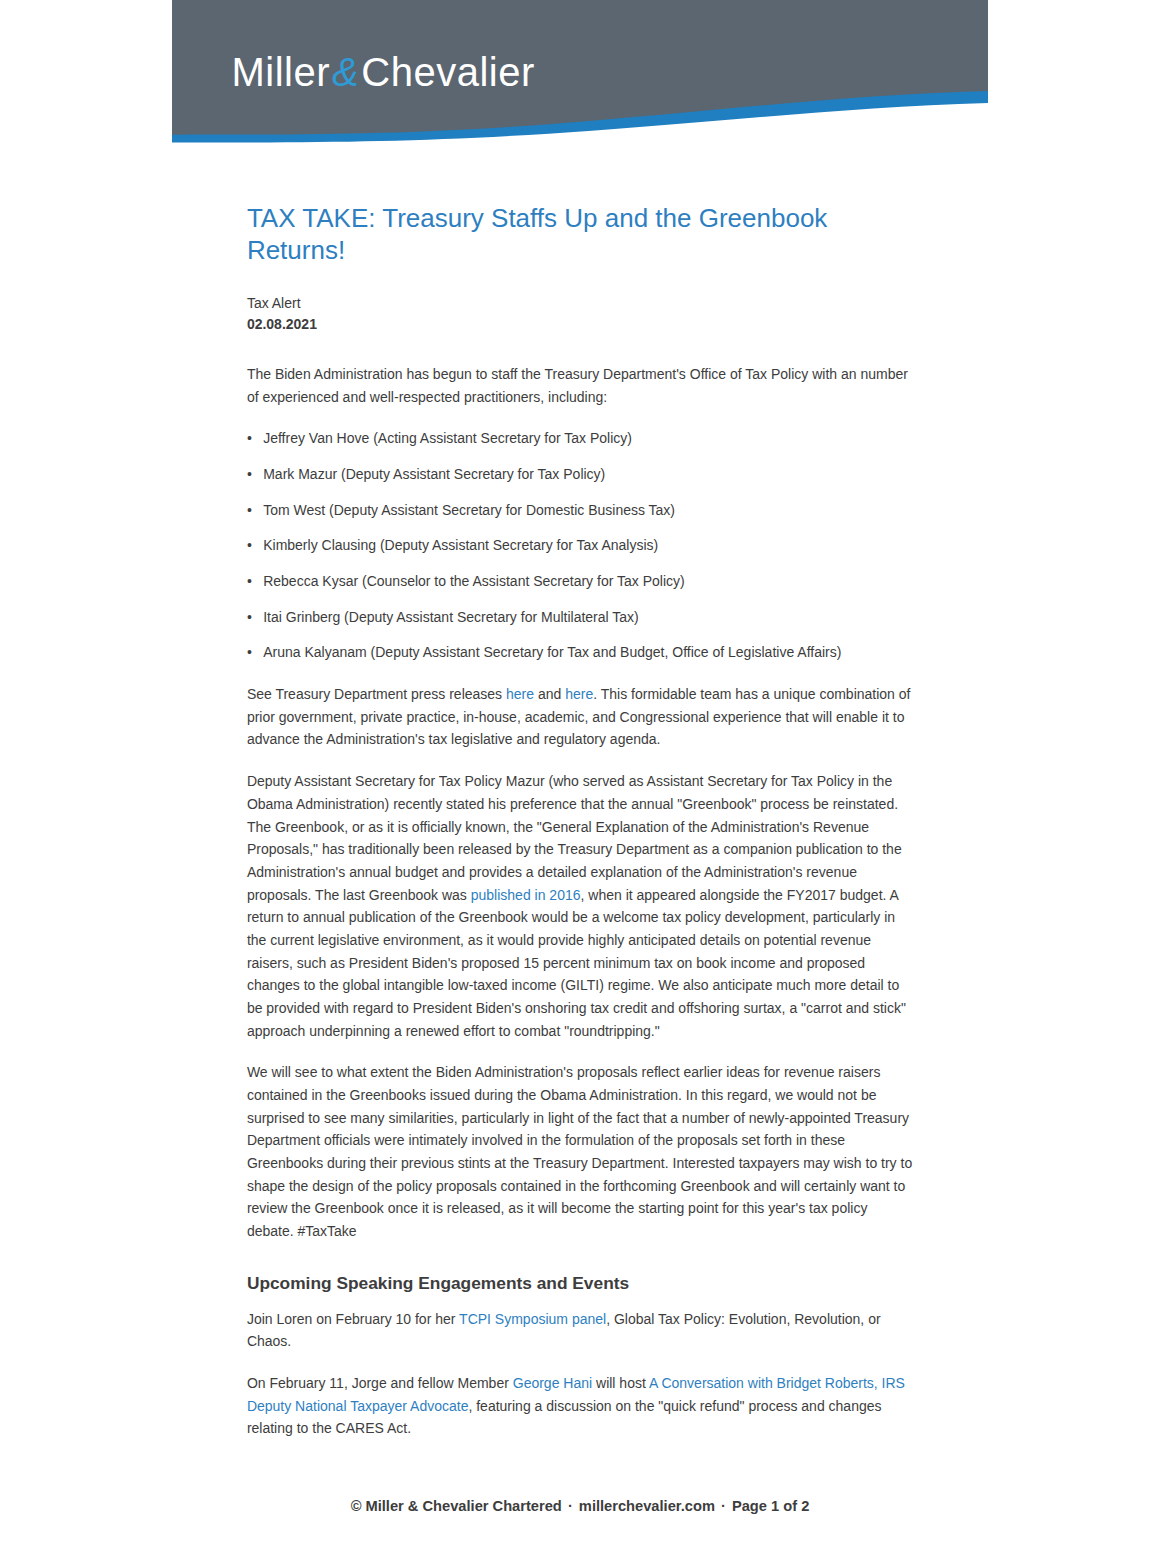Miller&Chevalier
TAX TAKE: Treasury Staffs Up and the Greenbook Returns!
Tax Alert
02.08.2021
The Biden Administration has begun to staff the Treasury Department's Office of Tax Policy with an number of experienced and well-respected practitioners, including:
Jeffrey Van Hove (Acting Assistant Secretary for Tax Policy)
Mark Mazur (Deputy Assistant Secretary for Tax Policy)
Tom West (Deputy Assistant Secretary for Domestic Business Tax)
Kimberly Clausing (Deputy Assistant Secretary for Tax Analysis)
Rebecca Kysar (Counselor to the Assistant Secretary for Tax Policy)
Itai Grinberg (Deputy Assistant Secretary for Multilateral Tax)
Aruna Kalyanam (Deputy Assistant Secretary for Tax and Budget, Office of Legislative Affairs)
See Treasury Department press releases here and here. This formidable team has a unique combination of prior government, private practice, in-house, academic, and Congressional experience that will enable it to advance the Administration's tax legislative and regulatory agenda.
Deputy Assistant Secretary for Tax Policy Mazur (who served as Assistant Secretary for Tax Policy in the Obama Administration) recently stated his preference that the annual "Greenbook" process be reinstated. The Greenbook, or as it is officially known, the "General Explanation of the Administration's Revenue Proposals," has traditionally been released by the Treasury Department as a companion publication to the Administration's annual budget and provides a detailed explanation of the Administration's revenue proposals. The last Greenbook was published in 2016, when it appeared alongside the FY2017 budget. A return to annual publication of the Greenbook would be a welcome tax policy development, particularly in the current legislative environment, as it would provide highly anticipated details on potential revenue raisers, such as President Biden's proposed 15 percent minimum tax on book income and proposed changes to the global intangible low-taxed income (GILTI) regime. We also anticipate much more detail to be provided with regard to President Biden's onshoring tax credit and offshoring surtax, a "carrot and stick" approach underpinning a renewed effort to combat "roundtripping."
We will see to what extent the Biden Administration's proposals reflect earlier ideas for revenue raisers contained in the Greenbooks issued during the Obama Administration. In this regard, we would not be surprised to see many similarities, particularly in light of the fact that a number of newly-appointed Treasury Department officials were intimately involved in the formulation of the proposals set forth in these Greenbooks during their previous stints at the Treasury Department. Interested taxpayers may wish to try to shape the design of the policy proposals contained in the forthcoming Greenbook and will certainly want to review the Greenbook once it is released, as it will become the starting point for this year's tax policy debate. #TaxTake
Upcoming Speaking Engagements and Events
Join Loren on February 10 for her TCPI Symposium panel, Global Tax Policy: Evolution, Revolution, or Chaos.
On February 11, Jorge and fellow Member George Hani will host A Conversation with Bridget Roberts, IRS Deputy National Taxpayer Advocate, featuring a discussion on the "quick refund" process and changes relating to the CARES Act.
© Miller & Chevalier Chartered · millerchevalier.com · Page 1 of 2